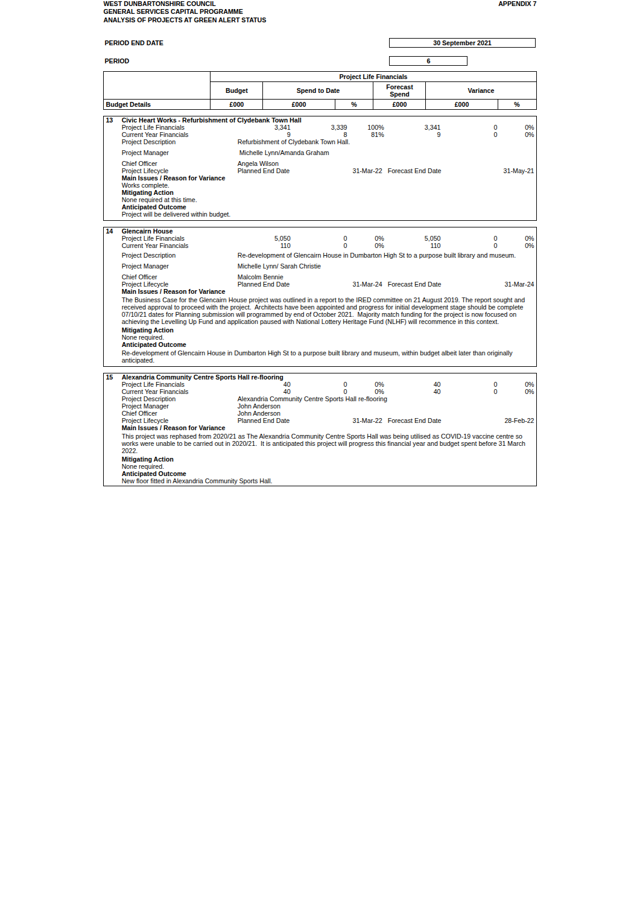WEST DUNBARTONSHIRE COUNCIL
GENERAL SERVICES CAPITAL PROGRAMME
ANALYSIS OF PROJECTS AT GREEN ALERT STATUS
APPENDIX 7
| PERIOD END DATE | | 30 September 2021 |
| PERIOD | | 6 |
| | Project Life Financials |
| Budget | Spend to Date | Forecast Spend | Variance |
| Budget Details | £000 | £000 | % | £000 | £000 | % |
| 13 | Civic Heart Works - Refurbishment of Clydebank Town Hall |
| | Project Life Financials | 3,341 | 3,339 | 100% | 3,341 | 0 | 0% |
| | Current Year Financials | 9 | 8 | 81% | 9 | 0 | 0% |
| | Project Description | Refurbishment of Clydebank Town Hall. |
| | Project Manager | Michelle Lynn/Amanda Graham |
| | Chief Officer | Angela Wilson |
| | Project Lifecycle | Planned End Date | 31-Mar-22 | Forecast End Date | 31-May-21 |
| | Main Issues / Reason for Variance |
| | Works complete. |
| | Mitigating Action |
| | None required at this time. |
| | Anticipated Outcome |
| | Project will be delivered within budget. |
| 14 | Glencairn House |
| | Project Life Financials | 5,050 | 0 | 0% | 5,050 | 0 | 0% |
| | Current Year Financials | 110 | 0 | 0% | 110 | 0 | 0% |
| | Project Description | Re-development of Glencairn House in Dumbarton High St to a purpose built library and museum. |
| | Project Manager | Michelle Lynn/ Sarah Christie |
| | Chief Officer | Malcolm Bennie |
| | Project Lifecycle | Planned End Date | 31-Mar-24 | Forecast End Date | 31-Mar-24 |
| | Main Issues / Reason for Variance |
| | The Business Case for the Glencairn House project was outlined in a report to the IRED committee on 21 August 2019. The report sought and received approval to proceed with the project. Architects have been appointed and progress for initial development stage should be complete 07/10/21 dates for Planning submission will programmed by end of October 2021. Majority match funding for the project is now focused on achieving the Levelling Up Fund and application paused with National Lottery Heritage Fund (NLHF) will recommence in this context. |
| | Mitigating Action |
| | None required. |
| | Anticipated Outcome |
| | Re-development of Glencairn House in Dumbarton High St to a purpose built library and museum, within budget albeit later than originally anticipated. |
| 15 | Alexandria Community Centre Sports Hall re-flooring |
| | Project Life Financials | 40 | 0 | 0% | 40 | 0 | 0% |
| | Current Year Financials | 40 | 0 | 0% | 40 | 0 | 0% |
| | Project Description | Alexandria Community Centre Sports Hall re-flooring |
| | Project Manager | John Anderson |
| | Chief Officer | John Anderson |
| | Project Lifecycle | Planned End Date | 31-Mar-22 | Forecast End Date | 28-Feb-22 |
| | Main Issues / Reason for Variance |
| | This project was rephased from 2020/21 as The Alexandria Community Centre Sports Hall was being utilised as COVID-19 vaccine centre so works were unable to be carried out in 2020/21. It is anticipated this project will progress this financial year and budget spent before 31 March 2022. |
| | Mitigating Action |
| | None required. |
| | Anticipated Outcome |
| | New floor fitted in Alexandria Community Sports Hall. |